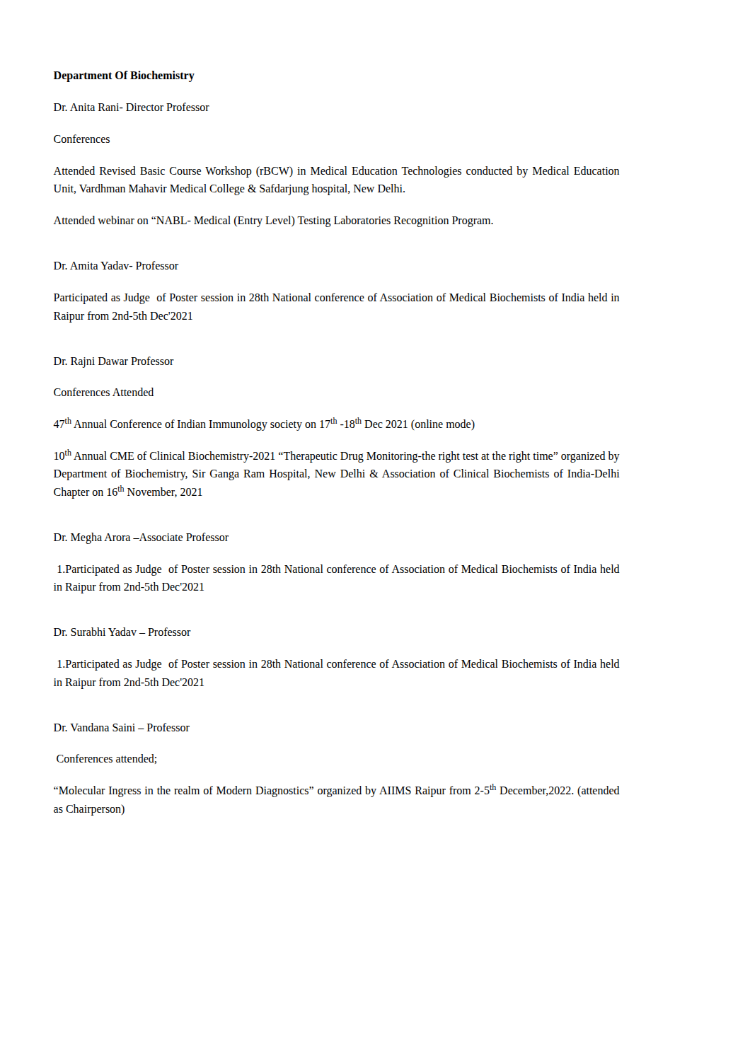Department Of Biochemistry
Dr. Anita Rani- Director Professor
Conferences
Attended Revised Basic Course Workshop (rBCW) in Medical Education Technologies conducted by Medical Education Unit, Vardhman Mahavir Medical College & Safdarjung hospital, New Delhi.
Attended webinar on “NABL- Medical (Entry Level) Testing Laboratories Recognition Program.
Dr. Amita Yadav- Professor
Participated as Judge of Poster session in 28th National conference of Association of Medical Biochemists of India held in Raipur from 2nd-5th Dec'2021
Dr. Rajni Dawar Professor
Conferences Attended
47th Annual Conference of Indian Immunology society on 17th -18th Dec 2021 (online mode)
10th Annual CME of Clinical Biochemistry-2021 “Therapeutic Drug Monitoring-the right test at the right time” organized by Department of Biochemistry, Sir Ganga Ram Hospital, New Delhi & Association of Clinical Biochemists of India-Delhi Chapter on 16th November, 2021
Dr. Megha Arora –Associate Professor
1.Participated as Judge of Poster session in 28th National conference of Association of Medical Biochemists of India held in Raipur from 2nd-5th Dec'2021
Dr. Surabhi Yadav – Professor
1.Participated as Judge of Poster session in 28th National conference of Association of Medical Biochemists of India held in Raipur from 2nd-5th Dec'2021
Dr. Vandana Saini – Professor
Conferences attended;
“Molecular Ingress in the realm of Modern Diagnostics” organized by AIIMS Raipur from 2-5th December,2022. (attended as Chairperson)